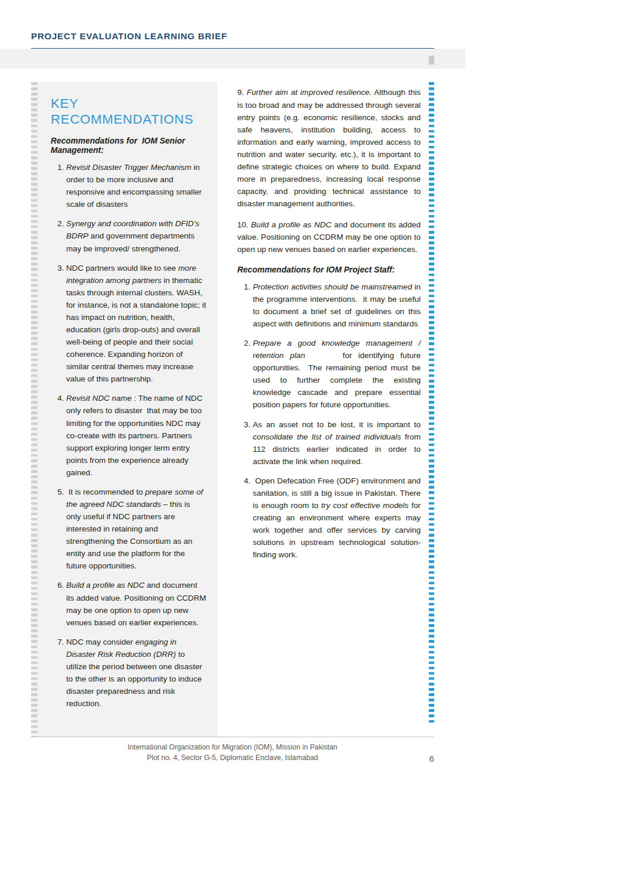Project Evaluation Learning Brief
Key Recommendations
Recommendations for IOM Senior Management:
Revisit Disaster Trigger Mechanism in order to be more inclusive and responsive and encompassing smaller scale of disasters
Synergy and coordination with DFID’s BDRP and government departments may be improved/ strengthened.
NDC partners would like to see more integration among partners in thematic tasks through internal clusters. WASH, for instance, is not a standalone topic; it has impact on nutrition, health, education (girls drop-outs) and overall well-being of people and their social coherence. Expanding horizon of similar central themes may increase value of this partnership.
Revisit NDC name : The name of NDC only refers to disaster that may be too limiting for the opportunities NDC may co-create with its partners. Partners support exploring longer term entry points from the experience already gained.
It is recommended to prepare some of the agreed NDC standards – this is only useful if NDC partners are interested in retaining and strengthening the Consortium as an entity and use the platform for the future opportunities.
Build a profile as NDC and document its added value. Positioning on CCDRM may be one option to open up new venues based on earlier experiences.
NDC may consider engaging in Disaster Risk Reduction (DRR) to utilize the period between one disaster to the other is an opportunity to induce disaster preparedness and risk reduction.
9. Further aim at improved resilience. Although this is too broad and may be addressed through several entry points (e.g. economic resilience, stocks and safe heavens, institution building, access to information and early warning, improved access to nutrition and water security, etc.), it is important to define strategic choices on where to build. Expand more in preparedness, increasing local response capacity, and providing technical assistance to disaster management authorities.
10. Build a profile as NDC and document its added value. Positioning on CCDRM may be one option to open up new venues based on earlier experiences.
Recommendations for IOM Project Staff:
Protection activities should be mainstreamed in the programme interventions. it may be useful to document a brief set of guidelines on this aspect with definitions and minimum standards
Prepare a good knowledge management / retention plan for identifying future opportunities. The remaining period must be used to further complete the existing knowledge cascade and prepare essential position papers for future opportunities.
As an asset not to be lost, it is important to consolidate the list of trained individuals from 112 districts earlier indicated in order to activate the link when required.
Open Defecation Free (ODF) environment and sanitation, is still a big issue in Pakistan. There is enough room to try cost effective models for creating an environment where experts may work together and offer services by carving solutions in upstream technological solution-finding work.
International Organization for Migration (IOM), Mission in Pakistan
Plot no. 4, Sector G-5, Diplomatic Enclave, Islamabad
6